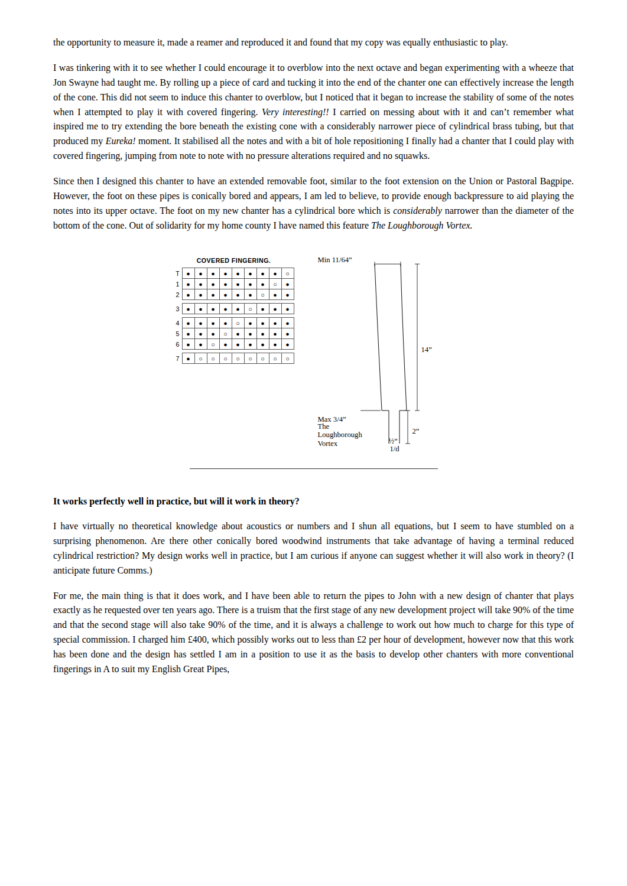the opportunity to measure it, made a reamer and reproduced it and found that my copy was equally enthusiastic to play.
I was tinkering with it to see whether I could encourage it to overblow into the next octave and began experimenting with a wheeze that Jon Swayne had taught me. By rolling up a piece of card and tucking it into the end of the chanter one can effectively increase the length of the cone. This did not seem to induce this chanter to overblow, but I noticed that it began to increase the stability of some of the notes when I attempted to play it with covered fingering. Very interesting!! I carried on messing about with it and can’t remember what inspired me to try extending the bore beneath the existing cone with a considerably narrower piece of cylindrical brass tubing, but that produced my Eureka! moment. It stabilised all the notes and with a bit of hole repositioning I finally had a chanter that I could play with covered fingering, jumping from note to note with no pressure alterations required and no squawks.
Since then I designed this chanter to have an extended removable foot, similar to the foot extension on the Union or Pastoral Bagpipe. However, the foot on these pipes is conically bored and appears, I am led to believe, to provide enough backpressure to aid playing the notes into its upper octave. The foot on my new chanter has a cylindrical bore which is considerably narrower than the diameter of the bottom of the cone. Out of solidarity for my home county I have named this feature The Loughborough Vortex.
COVERED FINGERING.
| T | | | | | | | | | |
| 1 | | | | | | | | | |
| 2 | | | | | | | | | |
| 3 | | | | | | | | | |
| 4 | | | | | | | | | |
| 5 | | | | | | | | | |
| 6 | | | | | | | | | |
| 7 | | | | | | | | | |
Min 11/64” 14” Max 3/4” The
Loughborough
Vortex 2” ½” 1/d
It works perfectly well in practice, but will it work in theory?
I have virtually no theoretical knowledge about acoustics or numbers and I shun all equations, but I seem to have stumbled on a surprising phenomenon. Are there other conically bored woodwind instruments that take advantage of having a terminal reduced cylindrical restriction? My design works well in practice, but I am curious if anyone can suggest whether it will also work in theory? (I anticipate future Comms.)
For me, the main thing is that it does work, and I have been able to return the pipes to John with a new design of chanter that plays exactly as he requested over ten years ago. There is a truism that the first stage of any new development project will take 90% of the time and that the second stage will also take 90% of the time, and it is always a challenge to work out how much to charge for this type of special commission. I charged him £400, which possibly works out to less than £2 per hour of development, however now that this work has been done and the design has settled I am in a position to use it as the basis to develop other chanters with more conventional fingerings in A to suit my English Great Pipes,